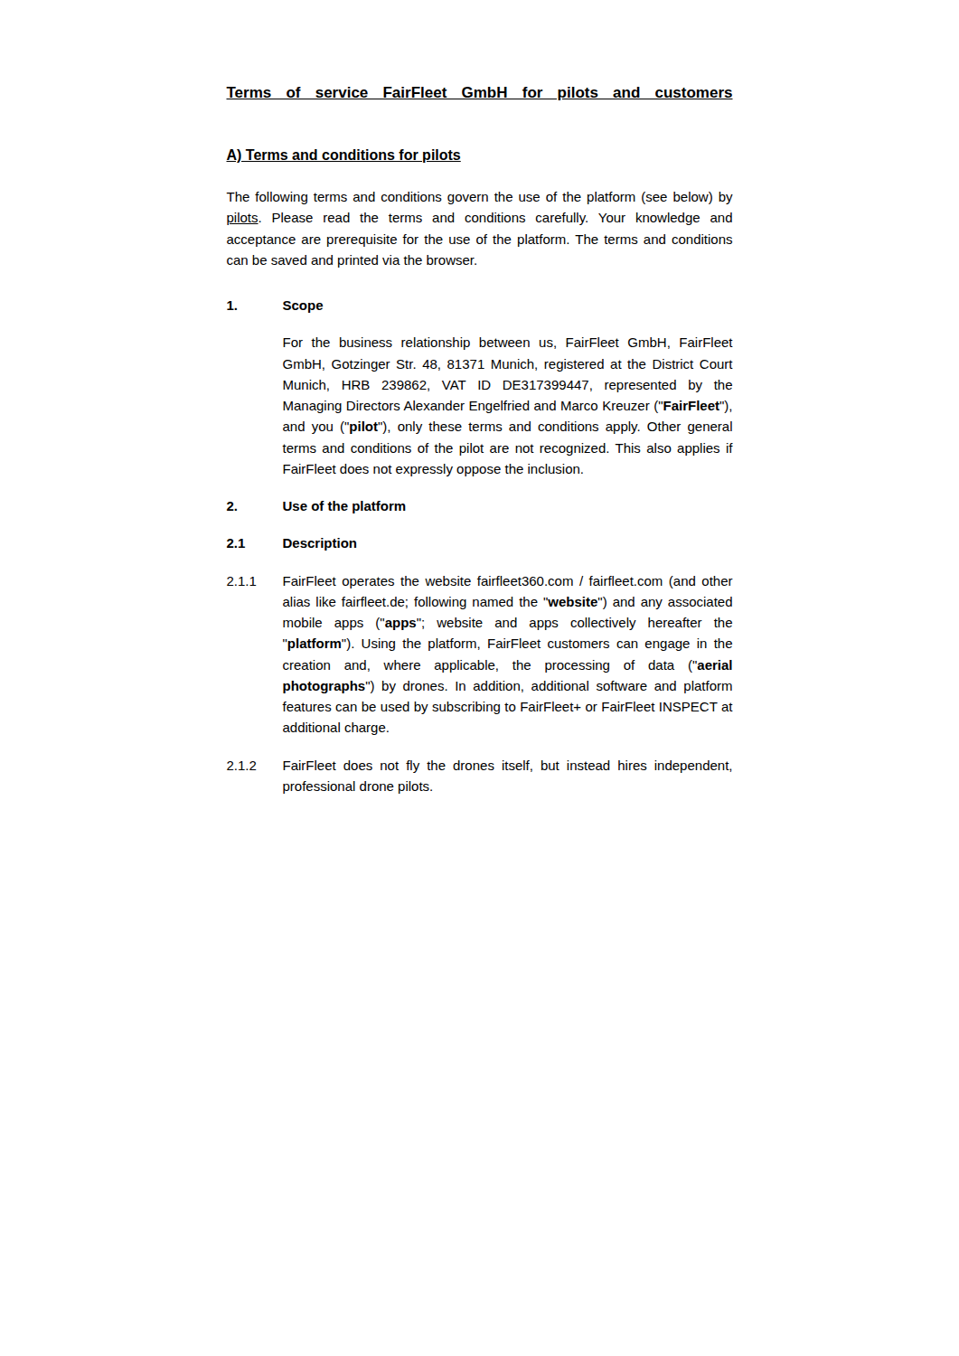Terms of service FairFleet GmbH for pilots and customers
A) Terms and conditions for pilots
The following terms and conditions govern the use of the platform (see below) by pilots. Please read the terms and conditions carefully. Your knowledge and acceptance are prerequisite for the use of the platform. The terms and conditions can be saved and printed via the browser.
1.
Scope
For the business relationship between us, FairFleet GmbH, FairFleet GmbH, Gotzinger Str. 48, 81371 Munich, registered at the District Court Munich, HRB 239862, VAT ID DE317399447, represented by the Managing Directors Alexander Engelfried and Marco Kreuzer ("FairFleet"), and you ("pilot"), only these terms and conditions apply. Other general terms and conditions of the pilot are not recognized. This also applies if FairFleet does not expressly oppose the inclusion.
2.
Use of the platform
2.1
Description
2.1.1
FairFleet operates the website fairfleet360.com / fairfleet.com (and other alias like fairfleet.de; following named the "website") and any associated mobile apps ("apps"; website and apps collectively hereafter the "platform"). Using the platform, FairFleet customers can engage in the creation and, where applicable, the processing of data ("aerial photographs") by drones. In addition, additional software and platform features can be used by subscribing to FairFleet+ or FairFleet INSPECT at additional charge.
2.1.2
FairFleet does not fly the drones itself, but instead hires independent, professional drone pilots.